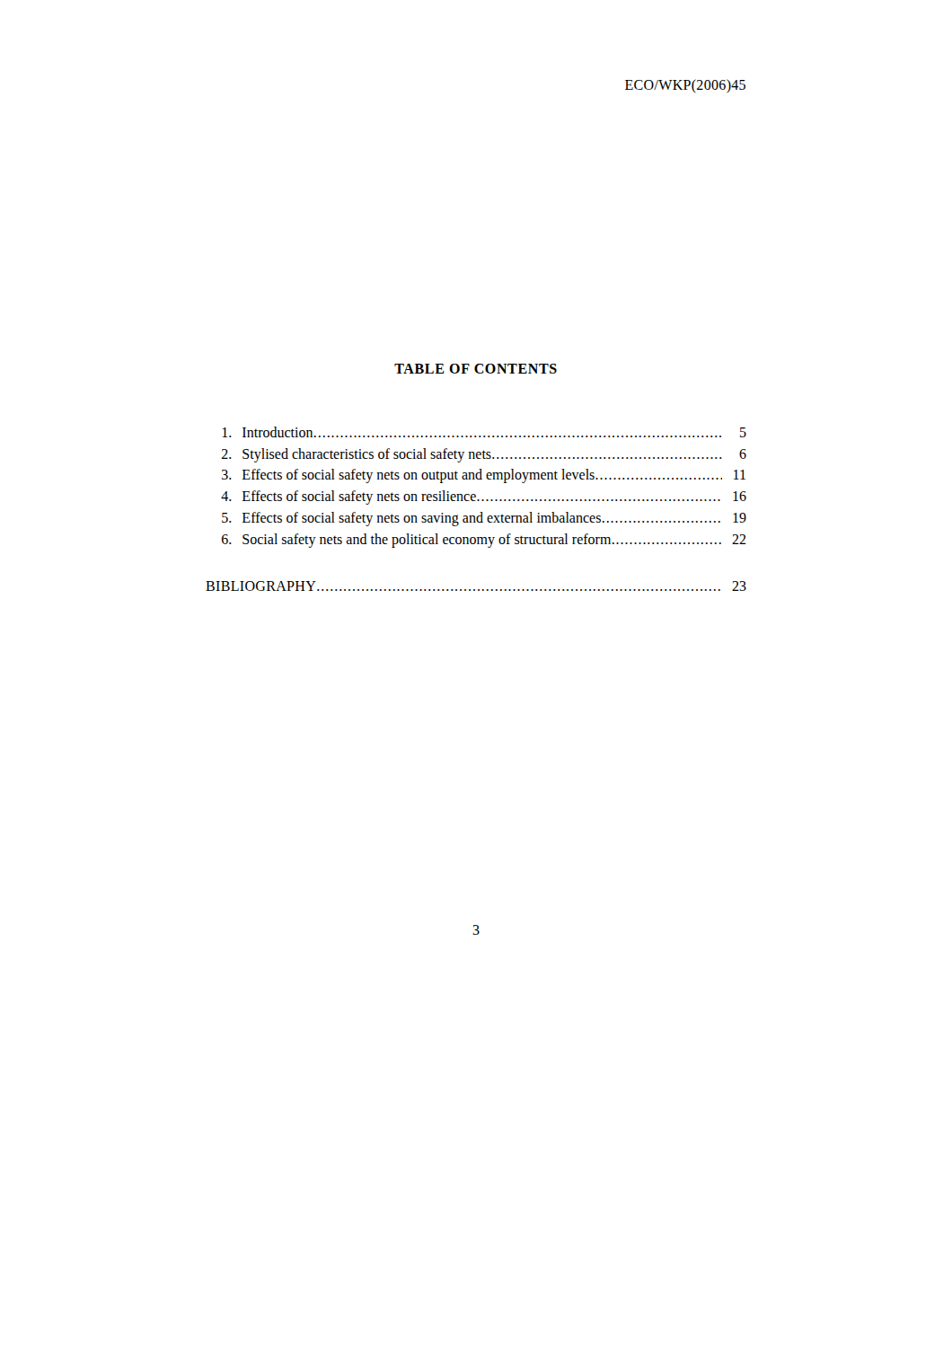ECO/WKP(2006)45
TABLE OF CONTENTS
1. Introduction ........................................................................................................................................... 5
2. Stylised characteristics of social safety nets ..................................................................................... 6
3. Effects of social safety nets on output and employment levels ....................................................... 11
4. Effects of social safety nets on resilience ....................................................................................... 16
5. Effects of social safety nets on saving and external imbalances .................................................... 19
6. Social safety nets and the political economy of structural reform ................................................. 22
BIBLIOGRAPHY ......................................................................................................................................... 23
3